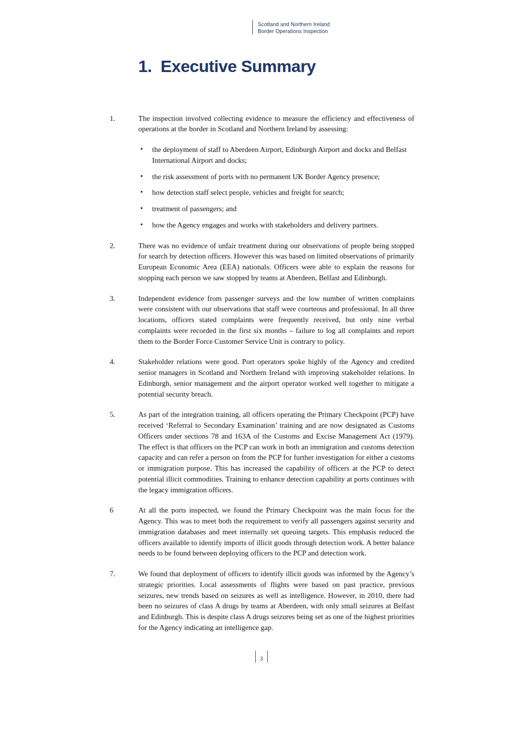Scotland and Northern Ireland
Border Operations Inspection
1. Executive Summary
1.
The inspection involved collecting evidence to measure the efficiency and effectiveness of operations at the border in Scotland and Northern Ireland by assessing:
the deployment of staff to Aberdeen Airport, Edinburgh Airport and docks and Belfast International Airport and docks;
the risk assessment of ports with no permanent UK Border Agency presence;
how detection staff select people, vehicles and freight for search;
treatment of passengers; and
how the Agency engages and works with stakeholders and delivery partners.
2.
There was no evidence of unfair treatment during our observations of people being stopped for search by detection officers. However this was based on limited observations of primarily European Economic Area (EEA) nationals. Officers were able to explain the reasons for stopping each person we saw stopped by teams at Aberdeen, Belfast and Edinburgh.
3.
Independent evidence from passenger surveys and the low number of written complaints were consistent with our observations that staff were courteous and professional. In all three locations, officers stated complaints were frequently received, but only nine verbal complaints were recorded in the first six months – failure to log all complaints and report them to the Border Force Customer Service Unit is contrary to policy.
4.
Stakeholder relations were good. Port operators spoke highly of the Agency and credited senior managers in Scotland and Northern Ireland with improving stakeholder relations. In Edinburgh, senior management and the airport operator worked well together to mitigate a potential security breach.
5.
As part of the integration training, all officers operating the Primary Checkpoint (PCP) have received ‘Referral to Secondary Examination’ training and are now designated as Customs Officers under sections 78 and 163A of the Customs and Excise Management Act (1979). The effect is that officers on the PCP can work in both an immigration and customs detection capacity and can refer a person on from the PCP for further investigation for either a customs or immigration purpose. This has increased the capability of officers at the PCP to detect potential illicit commodities. Training to enhance detection capability at ports continues with the legacy immigration officers.
6
At all the ports inspected, we found the Primary Checkpoint was the main focus for the Agency. This was to meet both the requirement to verify all passengers against security and immigration databases and meet internally set queuing targets. This emphasis reduced the officers available to identify imports of illicit goods through detection work. A better balance needs to be found between deploying officers to the PCP and detection work.
7.
We found that deployment of officers to identify illicit goods was informed by the Agency’s strategic priorities. Local assessments of flights were based on past practice, previous seizures, new trends based on seizures as well as intelligence. However, in 2010, there had been no seizures of class A drugs by teams at Aberdeen, with only small seizures at Belfast and Edinburgh. This is despite class A drugs seizures being set as one of the highest priorities for the Agency indicating an intelligence gap.
3